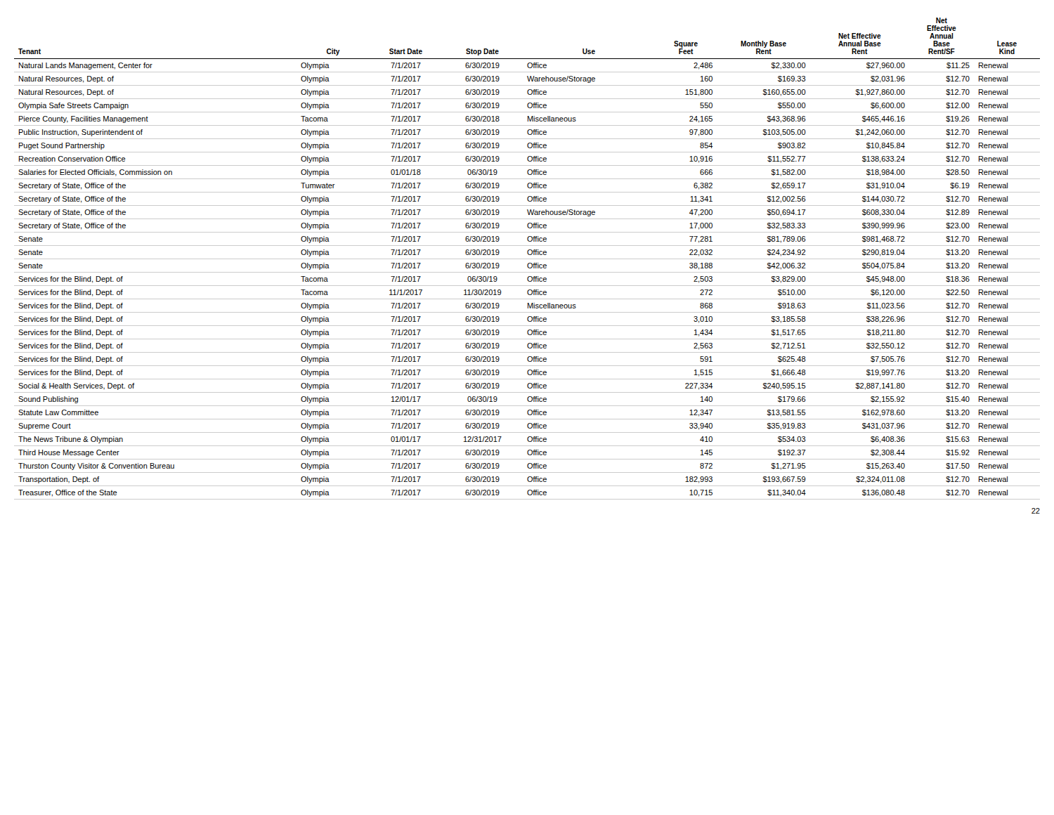| Tenant | City | Start Date | Stop Date | Use | Square Feet | Monthly Base Rent | Net Effective Annual Base Rent | Net Effective Annual Base Rent/SF | Lease Kind |
| --- | --- | --- | --- | --- | --- | --- | --- | --- | --- |
| Natural Lands Management, Center for | Olympia | 7/1/2017 | 6/30/2019 | Office | 2,486 | $2,330.00 | $27,960.00 | $11.25 | Renewal |
| Natural Resources, Dept. of | Olympia | 7/1/2017 | 6/30/2019 | Warehouse/Storage | 160 | $169.33 | $2,031.96 | $12.70 | Renewal |
| Natural Resources, Dept. of | Olympia | 7/1/2017 | 6/30/2019 | Office | 151,800 | $160,655.00 | $1,927,860.00 | $12.70 | Renewal |
| Olympia Safe Streets Campaign | Olympia | 7/1/2017 | 6/30/2019 | Office | 550 | $550.00 | $6,600.00 | $12.00 | Renewal |
| Pierce County, Facilities Management | Tacoma | 7/1/2017 | 6/30/2018 | Miscellaneous | 24,165 | $43,368.96 | $465,446.16 | $19.26 | Renewal |
| Public Instruction, Superintendent of | Olympia | 7/1/2017 | 6/30/2019 | Office | 97,800 | $103,505.00 | $1,242,060.00 | $12.70 | Renewal |
| Puget Sound Partnership | Olympia | 7/1/2017 | 6/30/2019 | Office | 854 | $903.82 | $10,845.84 | $12.70 | Renewal |
| Recreation Conservation Office | Olympia | 7/1/2017 | 6/30/2019 | Office | 10,916 | $11,552.77 | $138,633.24 | $12.70 | Renewal |
| Salaries for Elected Officials, Commission on | Olympia | 01/01/18 | 06/30/19 | Office | 666 | $1,582.00 | $18,984.00 | $28.50 | Renewal |
| Secretary of State, Office of the | Tumwater | 7/1/2017 | 6/30/2019 | Office | 6,382 | $2,659.17 | $31,910.04 | $6.19 | Renewal |
| Secretary of State, Office of the | Olympia | 7/1/2017 | 6/30/2019 | Office | 11,341 | $12,002.56 | $144,030.72 | $12.70 | Renewal |
| Secretary of State, Office of the | Olympia | 7/1/2017 | 6/30/2019 | Warehouse/Storage | 47,200 | $50,694.17 | $608,330.04 | $12.89 | Renewal |
| Secretary of State, Office of the | Olympia | 7/1/2017 | 6/30/2019 | Office | 17,000 | $32,583.33 | $390,999.96 | $23.00 | Renewal |
| Senate | Olympia | 7/1/2017 | 6/30/2019 | Office | 77,281 | $81,789.06 | $981,468.72 | $12.70 | Renewal |
| Senate | Olympia | 7/1/2017 | 6/30/2019 | Office | 22,032 | $24,234.92 | $290,819.04 | $13.20 | Renewal |
| Senate | Olympia | 7/1/2017 | 6/30/2019 | Office | 38,188 | $42,006.32 | $504,075.84 | $13.20 | Renewal |
| Services for the Blind, Dept. of | Tacoma | 7/1/2017 | 06/30/19 | Office | 2,503 | $3,829.00 | $45,948.00 | $18.36 | Renewal |
| Services for the Blind, Dept. of | Tacoma | 11/1/2017 | 11/30/2019 | Office | 272 | $510.00 | $6,120.00 | $22.50 | Renewal |
| Services for the Blind, Dept. of | Olympia | 7/1/2017 | 6/30/2019 | Miscellaneous | 868 | $918.63 | $11,023.56 | $12.70 | Renewal |
| Services for the Blind, Dept. of | Olympia | 7/1/2017 | 6/30/2019 | Office | 3,010 | $3,185.58 | $38,226.96 | $12.70 | Renewal |
| Services for the Blind, Dept. of | Olympia | 7/1/2017 | 6/30/2019 | Office | 1,434 | $1,517.65 | $18,211.80 | $12.70 | Renewal |
| Services for the Blind, Dept. of | Olympia | 7/1/2017 | 6/30/2019 | Office | 2,563 | $2,712.51 | $32,550.12 | $12.70 | Renewal |
| Services for the Blind, Dept. of | Olympia | 7/1/2017 | 6/30/2019 | Office | 591 | $625.48 | $7,505.76 | $12.70 | Renewal |
| Services for the Blind, Dept. of | Olympia | 7/1/2017 | 6/30/2019 | Office | 1,515 | $1,666.48 | $19,997.76 | $13.20 | Renewal |
| Social & Health Services, Dept. of | Olympia | 7/1/2017 | 6/30/2019 | Office | 227,334 | $240,595.15 | $2,887,141.80 | $12.70 | Renewal |
| Sound Publishing | Olympia | 12/01/17 | 06/30/19 | Office | 140 | $179.66 | $2,155.92 | $15.40 | Renewal |
| Statute Law Committee | Olympia | 7/1/2017 | 6/30/2019 | Office | 12,347 | $13,581.55 | $162,978.60 | $13.20 | Renewal |
| Supreme Court | Olympia | 7/1/2017 | 6/30/2019 | Office | 33,940 | $35,919.83 | $431,037.96 | $12.70 | Renewal |
| The News Tribune & Olympian | Olympia | 01/01/17 | 12/31/2017 | Office | 410 | $534.03 | $6,408.36 | $15.63 | Renewal |
| Third House Message Center | Olympia | 7/1/2017 | 6/30/2019 | Office | 145 | $192.37 | $2,308.44 | $15.92 | Renewal |
| Thurston County Visitor & Convention Bureau | Olympia | 7/1/2017 | 6/30/2019 | Office | 872 | $1,271.95 | $15,263.40 | $17.50 | Renewal |
| Transportation, Dept. of | Olympia | 7/1/2017 | 6/30/2019 | Office | 182,993 | $193,667.59 | $2,324,011.08 | $12.70 | Renewal |
| Treasurer, Office of the State | Olympia | 7/1/2017 | 6/30/2019 | Office | 10,715 | $11,340.04 | $136,080.48 | $12.70 | Renewal |
22